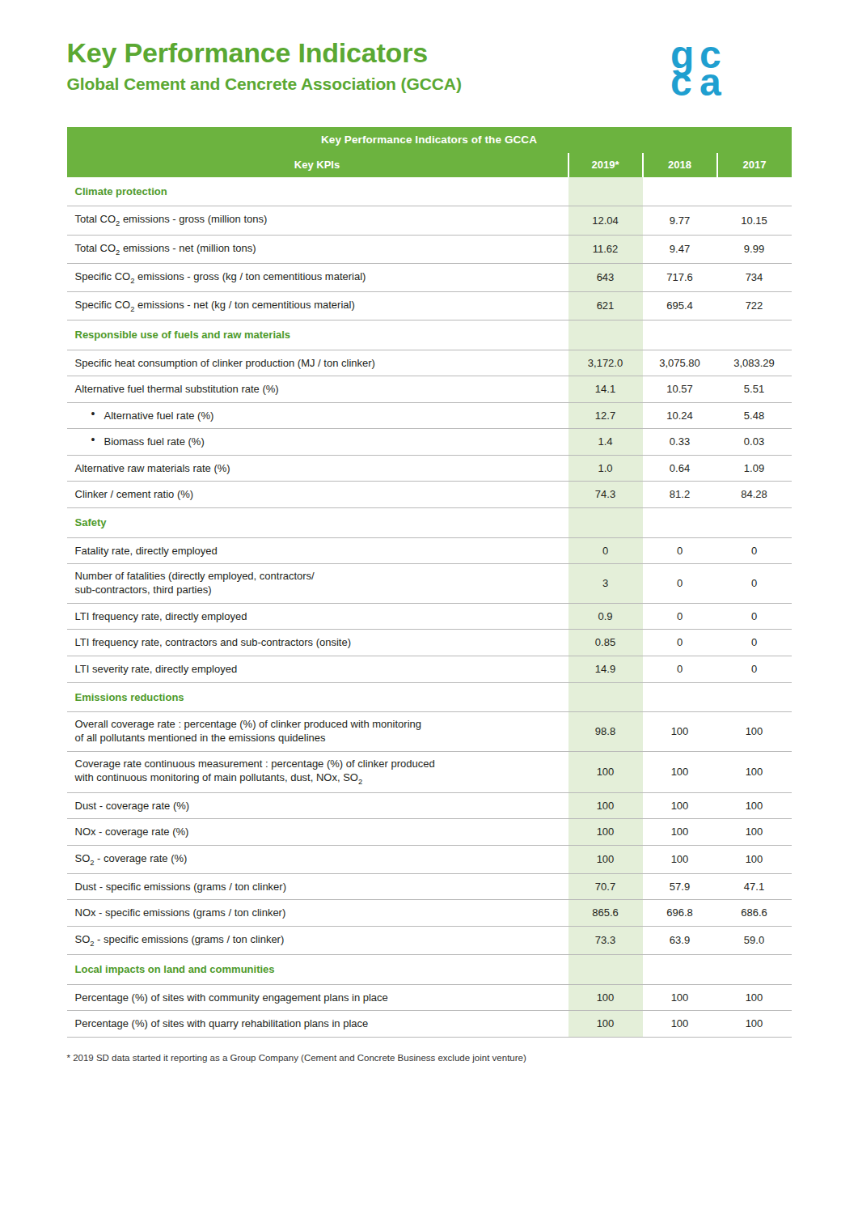Key Performance Indicators
Global Cement and Cencrete Association (GCCA)
g c c a
Key Performance Indicators of the GCCA
| Key KPIs | 2019* | 2018 | 2017 |
| --- | --- | --- | --- |
| Climate protection | | | |
| Total CO 2 emissions - gross (million tons) | 12.04 | 9.77 | 10.15 |
| Total CO 2 emissions - net (million tons) | 11.62 | 9.47 | 9.99 |
| Specific CO 2 emissions - gross (kg / ton cementitious material) | 643 | 717.6 | 734 |
| Specific CO 2 emissions - net (kg / ton cementitious material) | 621 | 695.4 | 722 |
| Responsible use of fuels and raw materials | | | |
| Specific heat consumption of clinker production (MJ / ton clinker) | 3,172.0 | 3,075.80 | 3,083.29 |
| Alternative fuel thermal substitution rate (%) | 14.1 | 10.57 | 5.51 |
| Alternative fuel rate (%) | 12.7 | 10.24 | 5.48 |
| Biomass fuel rate (%) | 1.4 | 0.33 | 0.03 |
| Alternative raw materials rate (%) | 1.0 | 0.64 | 1.09 |
| Clinker / cement ratio (%) | 74.3 | 81.2 | 84.28 |
| Safety | | | |
| Fatality rate, directly employed | 0 | 0 | 0 |
| Number of fatalities (directly employed, contractors/ sub-contractors, third parties) | 3 | 0 | 0 |
| LTI frequency rate, directly employed | 0.9 | 0 | 0 |
| LTI frequency rate, contractors and sub-contractors (onsite) | 0.85 | 0 | 0 |
| LTI severity rate, directly employed | 14.9 | 0 | 0 |
| Emissions reductions | | | |
| Overall coverage rate : percentage (%) of clinker produced with monitoring of all pollutants mentioned in the emissions quidelines | 98.8 | 100 | 100 |
| Coverage rate continuous measurement : percentage (%) of clinker produced with continuous monitoring of main pollutants, dust, NOx, SO 2 | 100 | 100 | 100 |
| Dust - coverage rate (%) | 100 | 100 | 100 |
| NOx - coverage rate (%) | 100 | 100 | 100 |
| SO 2 - coverage rate (%) | 100 | 100 | 100 |
| Dust - specific emissions (grams / ton clinker) | 70.7 | 57.9 | 47.1 |
| NOx - specific emissions (grams / ton clinker) | 865.6 | 696.8 | 686.6 |
| SO 2 - specific emissions (grams / ton clinker) | 73.3 | 63.9 | 59.0 |
| Local impacts on land and communities | | | |
| Percentage (%) of sites with community engagement plans in place | 100 | 100 | 100 |
| Percentage (%) of sites with quarry rehabilitation plans in place | 100 | 100 | 100 |
* 2019 SD data started it reporting as a Group Company (Cement and Concrete Business exclude joint venture)